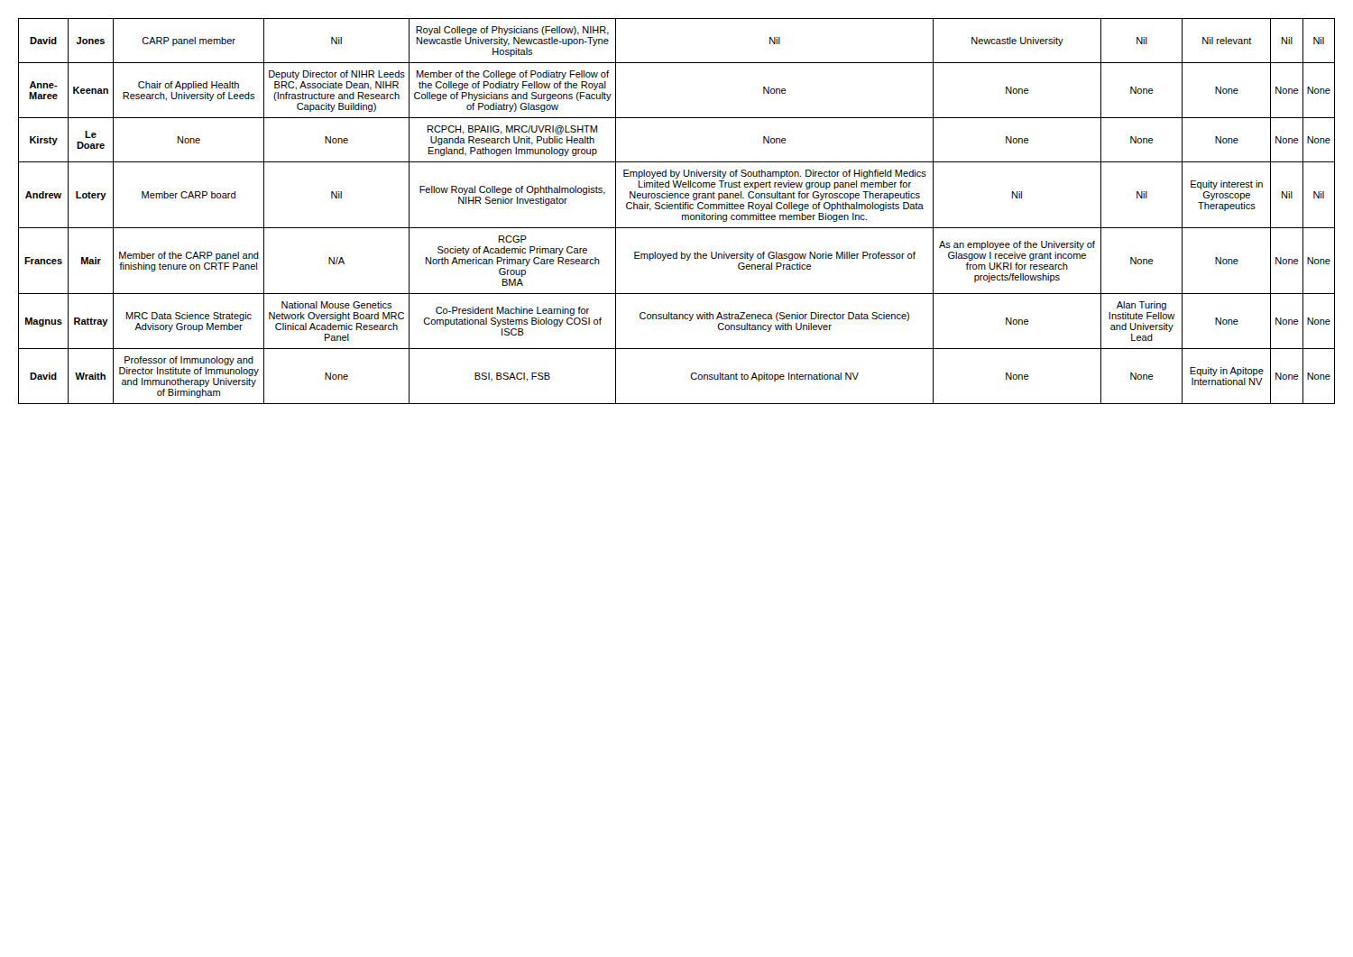| David | Jones | CARP panel member | Nil | Royal College of Physicians (Fellow), NIHR, Newcastle University, Newcastle-upon-Tyne Hospitals | Nil | Newcastle University | Nil | Nil relevant | Nil | Nil |
| Anne-Maree | Keenan | Chair of Applied Health Research, University of Leeds | Deputy Director of NIHR Leeds BRC, Associate Dean, NIHR (Infrastructure and Research Capacity Building) | Member of the College of Podiatry Fellow of the College of Podiatry Fellow of the Royal College of Physicians and Surgeons (Faculty of Podiatry) Glasgow | None | None | None | None | None | None |
| Kirsty | Le Doare | None | None | RCPCH, BPAIIG, MRC/UVRI@LSHTM Uganda Research Unit, Public Health England, Pathogen Immunology group | None | None | None | None | None | None |
| Andrew | Lotery | Member CARP board | Nil | Fellow Royal College of Ophthalmologists, NIHR Senior Investigator | Employed by University of Southampton. Director of Highfield Medics Limited Wellcome Trust expert review group panel member for Neuroscience grant panel. Consultant for Gyroscope Therapeutics Chair, Scientific Committee Royal College of Ophthalmologists Data monitoring committee member Biogen Inc. | Nil | Nil | Equity interest in Gyroscope Therapeutics | Nil | Nil |
| Frances | Mair | Member of the CARP panel and finishing tenure on CRTF Panel | N/A | RCGP Society of Academic Primary Care North American Primary Care Research Group BMA | Employed by the University of Glasgow Norie Miller Professor of General Practice | As an employee of the University of Glasgow I receive grant income from UKRI for research projects/fellowships | None | None | None | None |
| Magnus | Rattray | MRC Data Science Strategic Advisory Group Member | National Mouse Genetics Network Oversight Board MRC Clinical Academic Research Panel | Co-President Machine Learning for Computational Systems Biology COSI of ISCB | Consultancy with AstraZeneca (Senior Director Data Science) Consultancy with Unilever | None | Alan Turing Institute Fellow and University Lead | None | None | None |
| David | Wraith | Professor of Immunology and Director Institute of Immunology and Immunotherapy University of Birmingham | None | BSI, BSACI, FSB | Consultant to Apitope International NV | None | None | Equity in Apitope International NV | None | None |